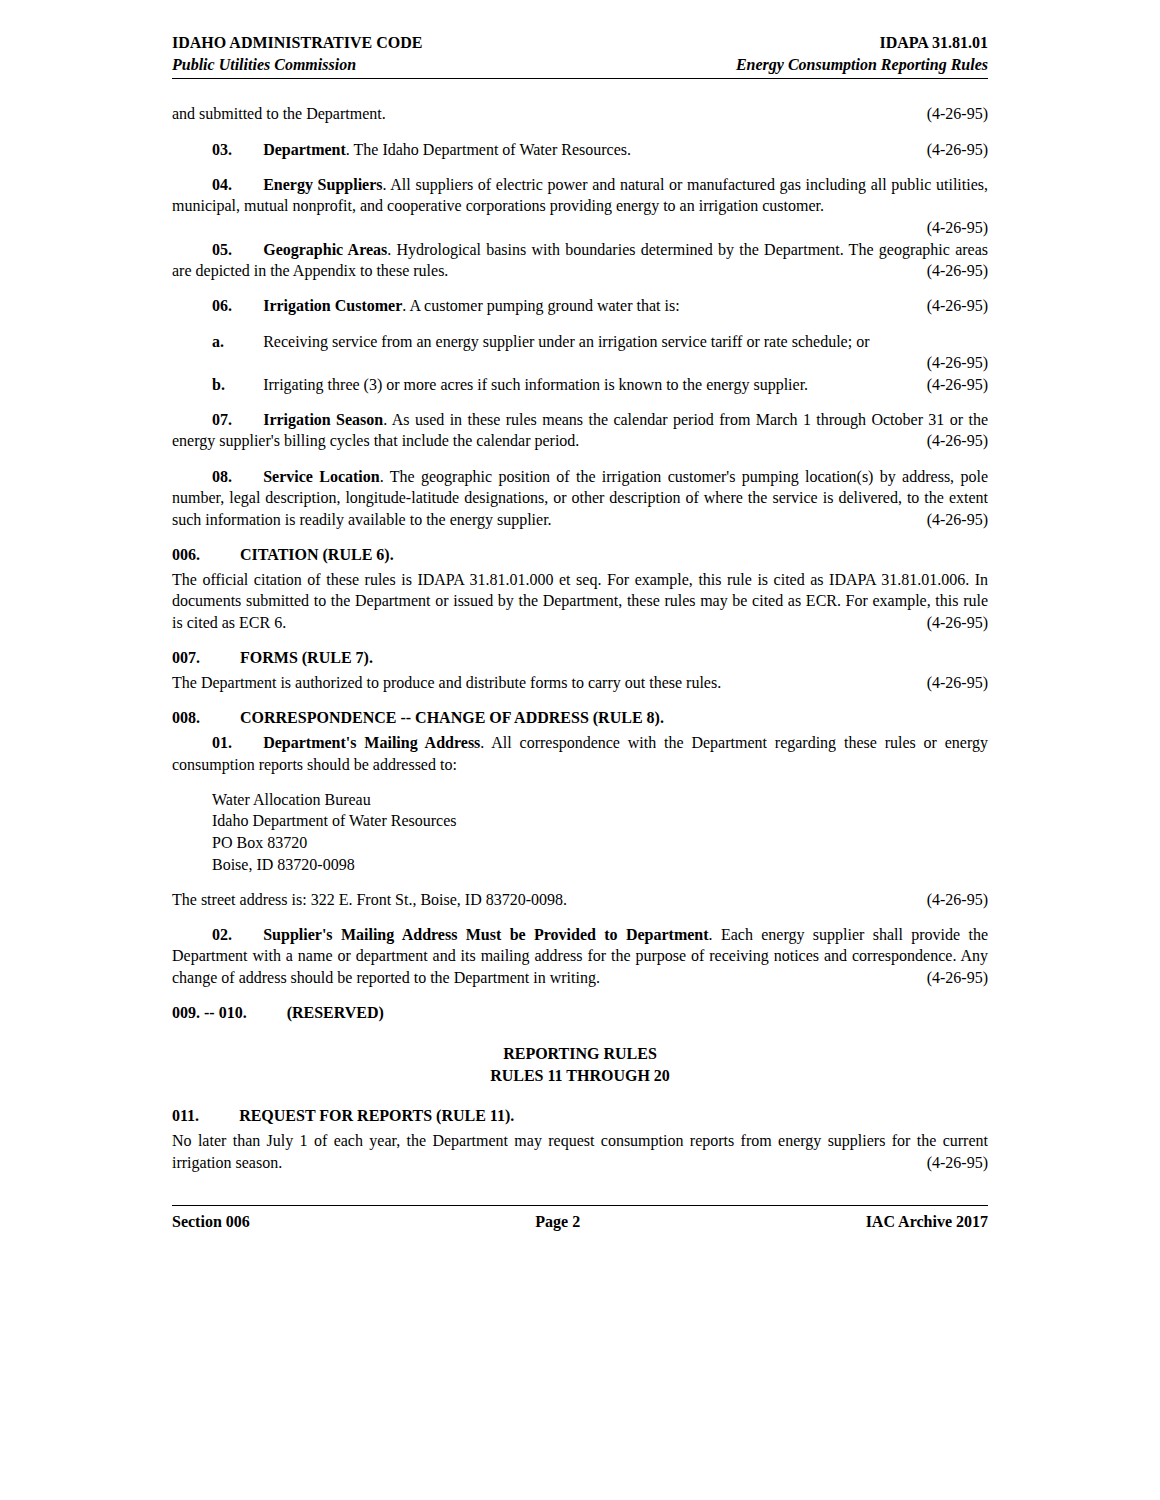IDAHO ADMINISTRATIVE CODE
Public Utilities Commission
IDAPA 31.81.01
Energy Consumption Reporting Rules
(4-26-95) and submitted to the Department.
(4-26-95) 03. Department. The Idaho Department of Water Resources.
04. Energy Suppliers. All suppliers of electric power and natural or manufactured gas including all public utilities, municipal, mutual nonprofit, and cooperative corporations providing energy to an irrigation customer.
(4-26-95)
05. Geographic Areas. Hydrological basins with boundaries determined by the Department. The geographic areas are depicted in the Appendix to these rules.(4-26-95)
(4-26-95) 06. Irrigation Customer. A customer pumping ground water that is:
a. Receiving service from an energy supplier under an irrigation service tariff or rate schedule; or
(4-26-95)
(4-26-95) b. Irrigating three (3) or more acres if such information is known to the energy supplier.
07. Irrigation Season. As used in these rules means the calendar period from March 1 through October 31 or the energy supplier's billing cycles that include the calendar period.(4-26-95)
08. Service Location. The geographic position of the irrigation customer's pumping location(s) by address, pole number, legal description, longitude-latitude designations, or other description of where the service is delivered, to the extent such information is readily available to the energy supplier.(4-26-95)
006. CITATION (RULE 6).
The official citation of these rules is IDAPA 31.81.01.000 et seq. For example, this rule is cited as IDAPA 31.81.01.006. In documents submitted to the Department or issued by the Department, these rules may be cited as ECR. For example, this rule is cited as ECR 6.(4-26-95)
007. FORMS (RULE 7).
The Department is authorized to produce and distribute forms to carry out these rules.(4-26-95)
008. CORRESPONDENCE -- CHANGE OF ADDRESS (RULE 8).
01. Department's Mailing Address. All correspondence with the Department regarding these rules or energy consumption reports should be addressed to:
Water Allocation Bureau
Idaho Department of Water Resources
PO Box 83720
Boise, ID 83720-0098
The street address is: 322 E. Front St., Boise, ID 83720-0098.(4-26-95)
02. Supplier's Mailing Address Must be Provided to Department. Each energy supplier shall provide the Department with a name or department and its mailing address for the purpose of receiving notices and correspondence. Any change of address should be reported to the Department in writing.(4-26-95)
009. -- 010. (RESERVED)
REPORTING RULES
RULES 11 THROUGH 20
011. REQUEST FOR REPORTS (RULE 11).
No later than July 1 of each year, the Department may request consumption reports from energy suppliers for the current irrigation season.(4-26-95)
Section 006
Page 2
IAC Archive 2017